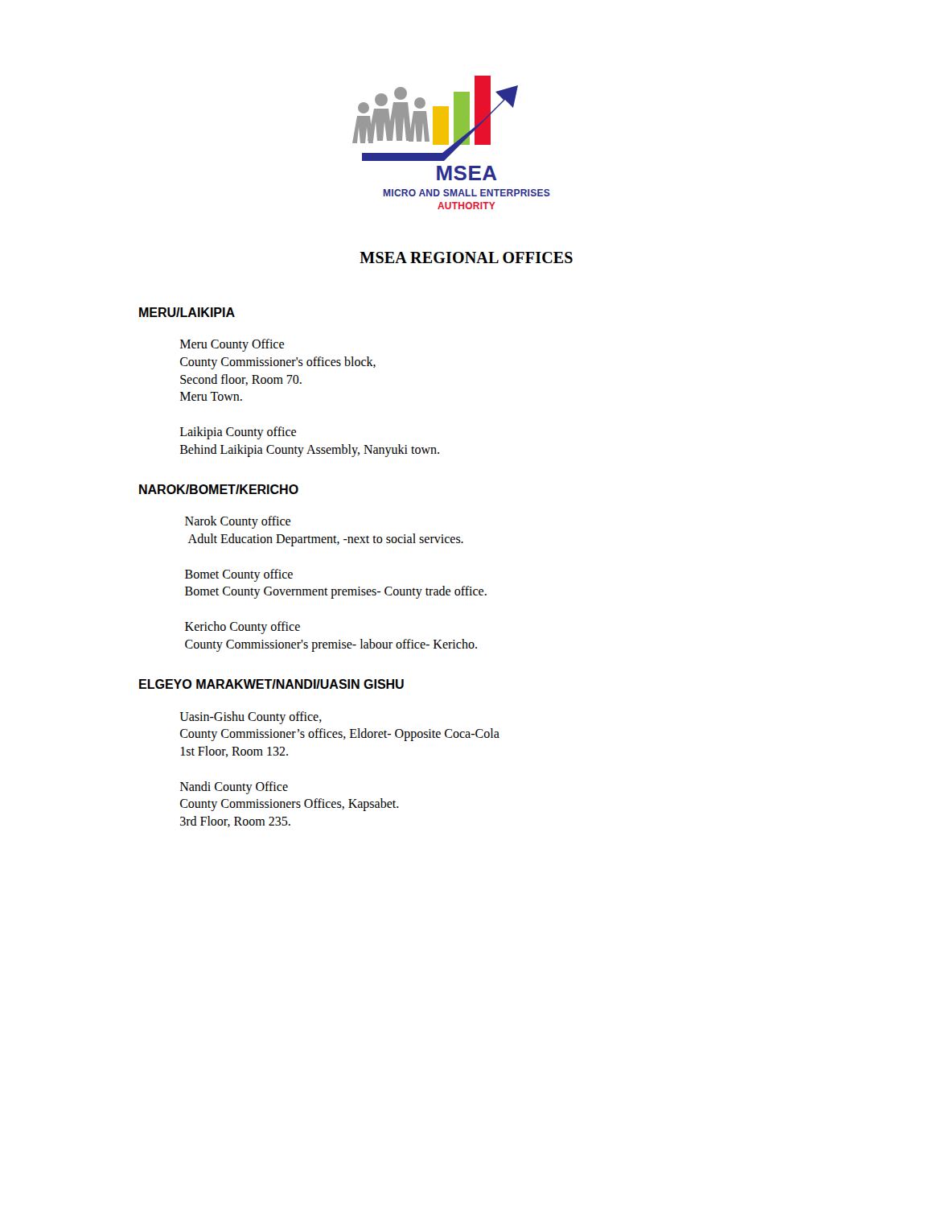MSEA MICRO AND SMALL ENTERPRISES AUTHORITY
MSEA REGIONAL OFFICES
MERU/LAIKIPIA
Meru County Office
County Commissioner's offices block,
Second floor, Room 70.
Meru Town.
Laikipia County office
Behind Laikipia County Assembly, Nanyuki town.
NAROK/BOMET/KERICHO
Narok County office
Adult Education Department, -next to social services.
Bomet County office
Bomet County Government premises- County trade office.
Kericho County office
County Commissioner's premise- labour office- Kericho.
ELGEYO MARAKWET/NANDI/UASIN GISHU
Uasin-Gishu County office,
County Commissioner’s offices, Eldoret- Opposite Coca-Cola
1st Floor, Room 132.
Nandi County Office
County Commissioners Offices, Kapsabet.
3rd Floor, Room 235.